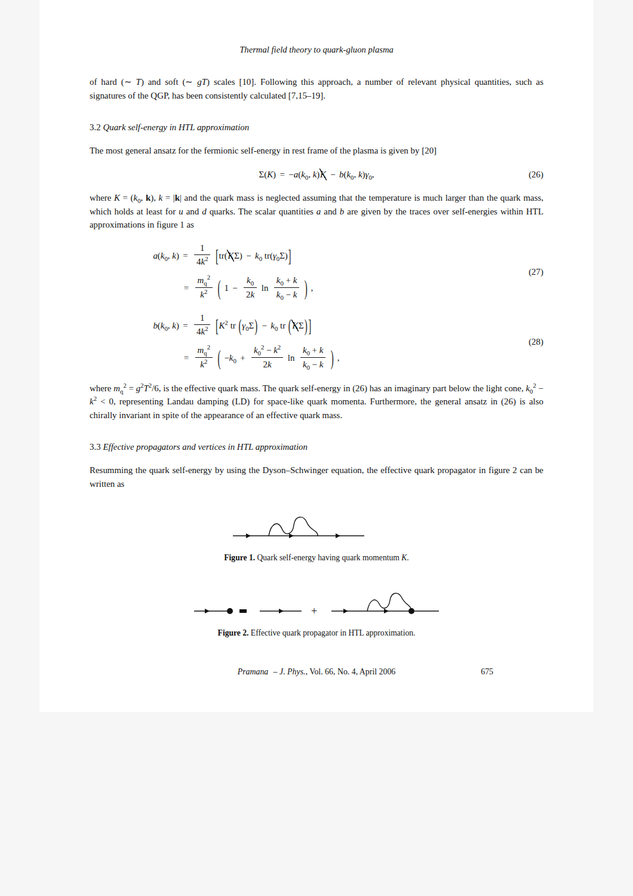Thermal field theory to quark-gluon plasma
of hard (∼ T) and soft (∼ gT) scales [10]. Following this approach, a number of relevant physical quantities, such as signatures of the QGP, has been consistently calculated [7,15–19].
3.2 Quark self-energy in HTL approximation
The most general ansatz for the fermionic self-energy in rest frame of the plasma is given by [20]
Σ(K) = −a(k0, k)K − b(k0, k)γ0,
(26)
where K = (k0, k), k = |k| and the quark mass is neglected assuming that the temperature is much larger than the quark mass, which holds at least for u and d quarks. The scalar quantities a and b are given by the traces over self-energies within HTL approximations in figure 1 as
a(k0, k) = 14k2 [tr(KΣ) − k0 tr(γ0Σ)]
a(k0, k) = mq2 k2 ( 1 − k02k ln k0 + k k0 − k ) ,
(27)
b(k0, k) = 14k2 [K2 tr (γ0Σ) − k0 tr (KΣ)]
b(k0, k) = mq2 k2 ( −k0 + k02 − k22k ln k0 + k k0 − k ) ,
(28)
where mq2 = g2T2/6, is the effective quark mass. The quark self-energy in (26) has an imaginary part below the light cone, k02 − k2 < 0, representing Landau damping (LD) for space-like quark momenta. Furthermore, the general ansatz in (26) is also chirally invariant in spite of the appearance of an effective quark mass.
3.3 Effective propagators and vertices in HTL approximation
Resumming the quark self-energy by using the Dyson–Schwinger equation, the effective quark propagator in figure 2 can be written as
Figure 1. Quark self-energy having quark momentum K.
+
Figure 2. Effective quark propagator in HTL approximation.
Pramana– J. Phys., Vol. 66, No. 4, April 2006 675